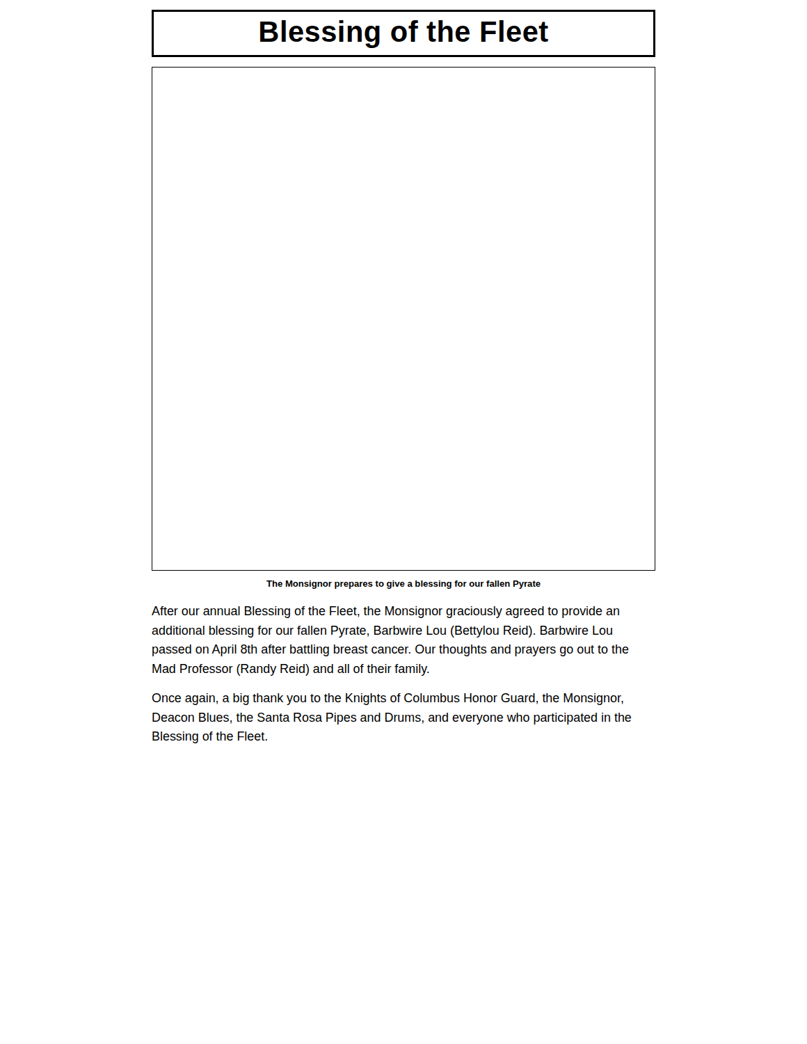Blessing of the Fleet
The Monsignor prepares to give a blessing for our fallen Pyrate
After our annual Blessing of the Fleet, the Monsignor graciously agreed to provide an additional blessing for our fallen Pyrate, Barbwire Lou (Bettylou Reid). Barbwire Lou passed on April 8th after battling breast cancer. Our thoughts and prayers go out to the Mad Professor (Randy Reid) and all of their family.
Once again, a big thank you to the Knights of Columbus Honor Guard, the Monsignor, Deacon Blues, the Santa Rosa Pipes and Drums, and everyone who participated in the Blessing of the Fleet.